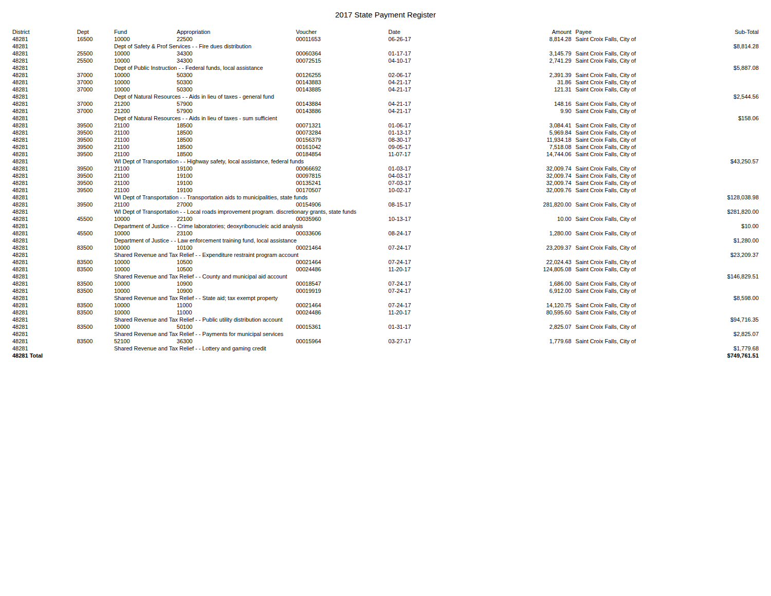2017 State Payment Register
| District | Dept | Fund | Appropriation | Voucher | Date | Amount | Payee | Sub-Total |
| --- | --- | --- | --- | --- | --- | --- | --- | --- |
| 48281 | 16500 | 10000 | 22500 | 00011653 | 06-26-17 | 8,814.28 | Saint Croix Falls, City of | |
| 48281 | | Dept of Safety & Prof Services - - Fire dues distribution | | $8,814.28 |
| 48281 | 25500 | 10000 | 34300 | 00060364 | 01-17-17 | 3,145.79 | Saint Croix Falls, City of | |
| 48281 | 25500 | 10000 | 34300 | 00072515 | 04-10-17 | 2,741.29 | Saint Croix Falls, City of | |
| 48281 | | Dept of Public Instruction - - Federal funds, local assistance | | $5,887.08 |
| 48281 | 37000 | 10000 | 50300 | 00126255 | 02-06-17 | 2,391.39 | Saint Croix Falls, City of | |
| 48281 | 37000 | 10000 | 50300 | 00143883 | 04-21-17 | 31.86 | Saint Croix Falls, City of | |
| 48281 | 37000 | 10000 | 50300 | 00143885 | 04-21-17 | 121.31 | Saint Croix Falls, City of | |
| 48281 | | Dept of Natural Resources - - Aids in lieu of taxes - general fund | | $2,544.56 |
| 48281 | 37000 | 21200 | 57900 | 00143884 | 04-21-17 | 148.16 | Saint Croix Falls, City of | |
| 48281 | 37000 | 21200 | 57900 | 00143886 | 04-21-17 | 9.90 | Saint Croix Falls, City of | |
| 48281 | | Dept of Natural Resources - - Aids in lieu of taxes - sum sufficient | | $158.06 |
| 48281 | 39500 | 21100 | 18500 | 00071321 | 01-06-17 | 3,084.41 | Saint Croix Falls, City of | |
| 48281 | 39500 | 21100 | 18500 | 00073284 | 01-13-17 | 5,969.84 | Saint Croix Falls, City of | |
| 48281 | 39500 | 21100 | 18500 | 00156379 | 08-30-17 | 11,934.18 | Saint Croix Falls, City of | |
| 48281 | 39500 | 21100 | 18500 | 00161042 | 09-05-17 | 7,518.08 | Saint Croix Falls, City of | |
| 48281 | 39500 | 21100 | 18500 | 00184854 | 11-07-17 | 14,744.06 | Saint Croix Falls, City of | |
| 48281 | | WI Dept of Transportation - - Highway safety, local assistance, federal funds | | $43,250.57 |
| 48281 | 39500 | 21100 | 19100 | 00066692 | 01-03-17 | 32,009.74 | Saint Croix Falls, City of | |
| 48281 | 39500 | 21100 | 19100 | 00097815 | 04-03-17 | 32,009.74 | Saint Croix Falls, City of | |
| 48281 | 39500 | 21100 | 19100 | 00135241 | 07-03-17 | 32,009.74 | Saint Croix Falls, City of | |
| 48281 | 39500 | 21100 | 19100 | 00170507 | 10-02-17 | 32,009.76 | Saint Croix Falls, City of | |
| 48281 | | WI Dept of Transportation - - Transportation aids to municipalities, state funds | | $128,038.98 |
| 48281 | 39500 | 21100 | 27000 | 00154906 | 08-15-17 | 281,820.00 | Saint Croix Falls, City of | |
| 48281 | | WI Dept of Transportation - - Local roads improvement program. discretionary grants, state funds | | $281,820.00 |
| 48281 | 45500 | 10000 | 22100 | 00035960 | 10-13-17 | 10.00 | Saint Croix Falls, City of | |
| 48281 | | Department of Justice - - Crime laboratories; deoxyribonucleic acid analysis | | $10.00 |
| 48281 | 45500 | 10000 | 23100 | 00033606 | 08-24-17 | 1,280.00 | Saint Croix Falls, City of | |
| 48281 | | Department of Justice - - Law enforcement training fund, local assistance | | $1,280.00 |
| 48281 | 83500 | 10000 | 10100 | 00021464 | 07-24-17 | 23,209.37 | Saint Croix Falls, City of | |
| 48281 | | Shared Revenue and Tax Relief - - Expenditure restraint program account | | $23,209.37 |
| 48281 | 83500 | 10000 | 10500 | 00021464 | 07-24-17 | 22,024.43 | Saint Croix Falls, City of | |
| 48281 | 83500 | 10000 | 10500 | 00024486 | 11-20-17 | 124,805.08 | Saint Croix Falls, City of | |
| 48281 | | Shared Revenue and Tax Relief - - County and municipal aid account | | $146,829.51 |
| 48281 | 83500 | 10000 | 10900 | 00018547 | 07-24-17 | 1,686.00 | Saint Croix Falls, City of | |
| 48281 | 83500 | 10000 | 10900 | 00019919 | 07-24-17 | 6,912.00 | Saint Croix Falls, City of | |
| 48281 | | Shared Revenue and Tax Relief - - State aid; tax exempt property | | $8,598.00 |
| 48281 | 83500 | 10000 | 11000 | 00021464 | 07-24-17 | 14,120.75 | Saint Croix Falls, City of | |
| 48281 | 83500 | 10000 | 11000 | 00024486 | 11-20-17 | 80,595.60 | Saint Croix Falls, City of | |
| 48281 | | Shared Revenue and Tax Relief - - Public utility distribution account | | $94,716.35 |
| 48281 | 83500 | 10000 | 50100 | 00015361 | 01-31-17 | 2,825.07 | Saint Croix Falls, City of | |
| 48281 | | Shared Revenue and Tax Relief - - Payments for municipal services | | $2,825.07 |
| 48281 | 83500 | 52100 | 36300 | 00015964 | 03-27-17 | 1,779.68 | Saint Croix Falls, City of | |
| 48281 | | Shared Revenue and Tax Relief - - Lottery and gaming credit | | $1,779.68 |
| 48281 Total | | | | | | | | $749,761.51 |